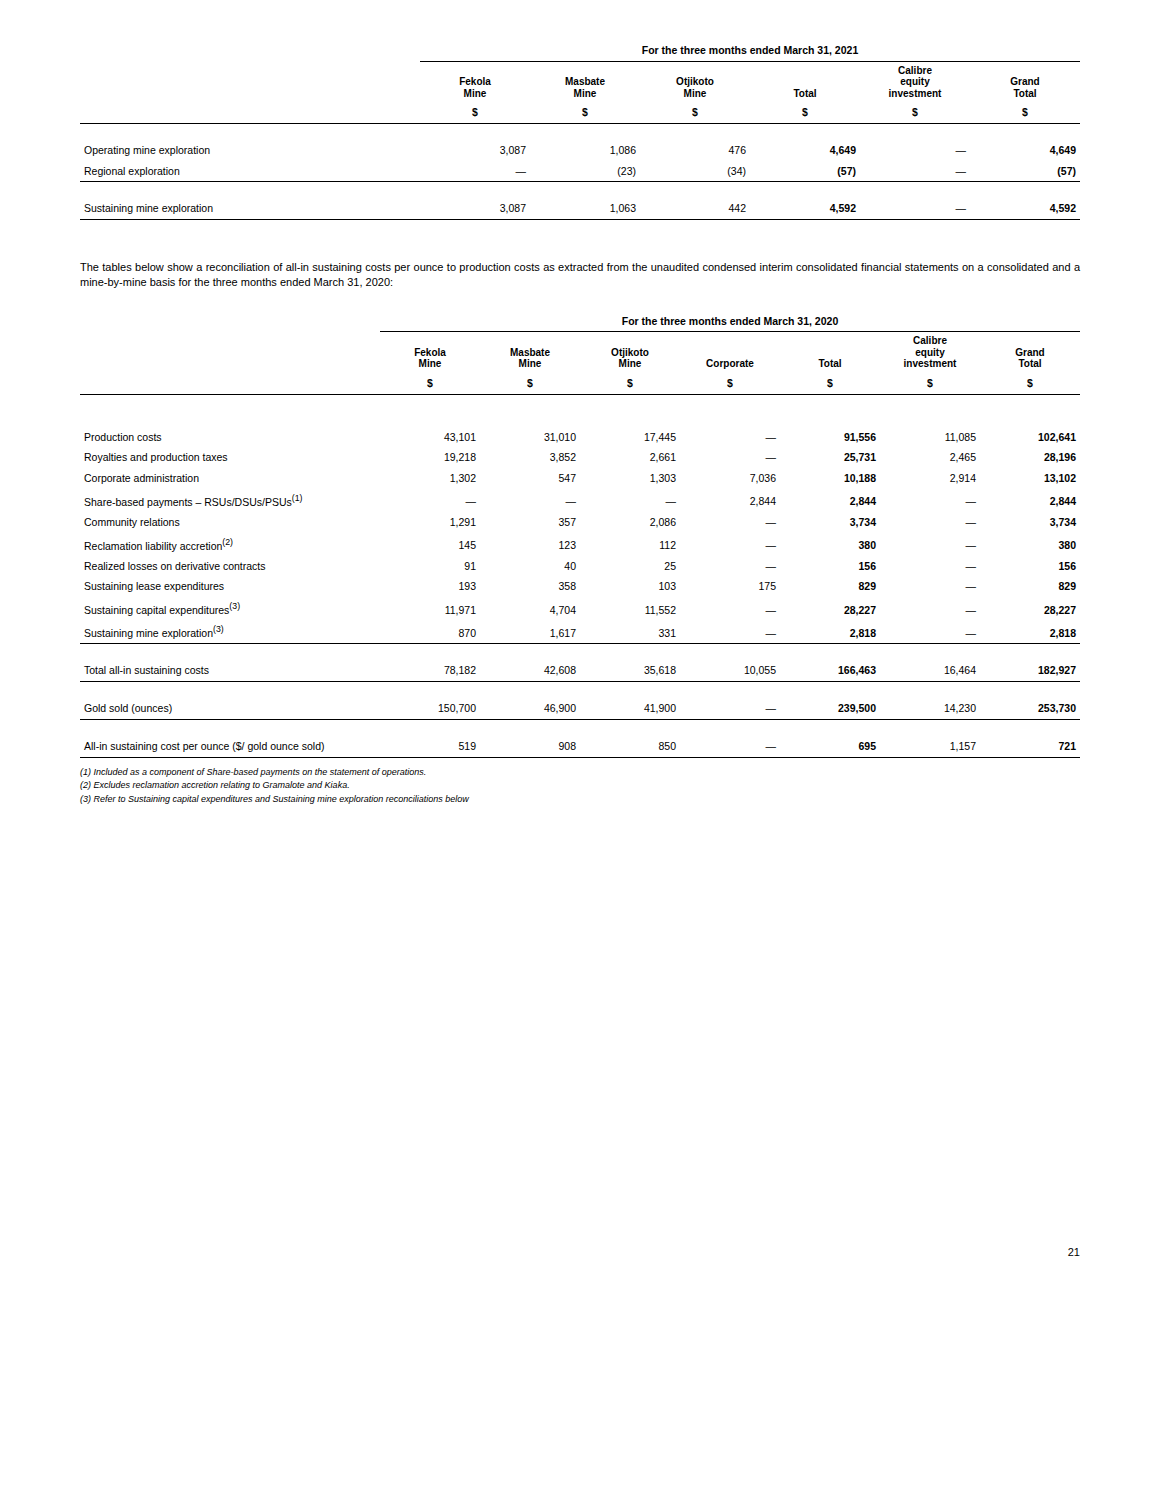| | For the three months ended March 31, 2021 |
| | Fekola Mine | Masbate Mine | Otjikoto Mine | Total | Calibre equity investment | Grand Total |
| | $ | $ | $ | $ | $ | $ |
| Operating mine exploration | 3,087 | 1,086 | 476 | 4,649 | — | 4,649 |
| Regional exploration | — | (23) | (34) | (57) | — | (57) |
| Sustaining mine exploration | 3,087 | 1,063 | 442 | 4,592 | — | 4,592 |
The tables below show a reconciliation of all-in sustaining costs per ounce to production costs as extracted from the unaudited condensed interim consolidated financial statements on a consolidated and a mine-by-mine basis for the three months ended March 31, 2020:
| | For the three months ended March 31, 2020 |
| | Fekola Mine | Masbate Mine | Otjikoto Mine | Corporate | Total | Calibre equity investment | Grand Total |
| | $ | $ | $ | $ | $ | $ | $ |
| Production costs | 43,101 | 31,010 | 17,445 | — | 91,556 | 11,085 | 102,641 |
| Royalties and production taxes | 19,218 | 3,852 | 2,661 | — | 25,731 | 2,465 | 28,196 |
| Corporate administration | 1,302 | 547 | 1,303 | 7,036 | 10,188 | 2,914 | 13,102 |
| Share-based payments – RSUs/DSUs/PSUs (1) | — | — | — | 2,844 | 2,844 | — | 2,844 |
| Community relations | 1,291 | 357 | 2,086 | — | 3,734 | — | 3,734 |
| Reclamation liability accretion (2) | 145 | 123 | 112 | — | 380 | — | 380 |
| Realized losses on derivative contracts | 91 | 40 | 25 | — | 156 | — | 156 |
| Sustaining lease expenditures | 193 | 358 | 103 | 175 | 829 | — | 829 |
| Sustaining capital expenditures (3) | 11,971 | 4,704 | 11,552 | — | 28,227 | — | 28,227 |
| Sustaining mine exploration (3) | 870 | 1,617 | 331 | — | 2,818 | — | 2,818 |
| Total all-in sustaining costs | 78,182 | 42,608 | 35,618 | 10,055 | 166,463 | 16,464 | 182,927 |
| Gold sold (ounces) | 150,700 | 46,900 | 41,900 | — | 239,500 | 14,230 | 253,730 |
| All-in sustaining cost per ounce ($/ gold ounce sold) | 519 | 908 | 850 | — | 695 | 1,157 | 721 |
(1) Included as a component of Share-based payments on the statement of operations.
(2) Excludes reclamation accretion relating to Gramalote and Kiaka.
(3) Refer to Sustaining capital expenditures and Sustaining mine exploration reconciliations below
21